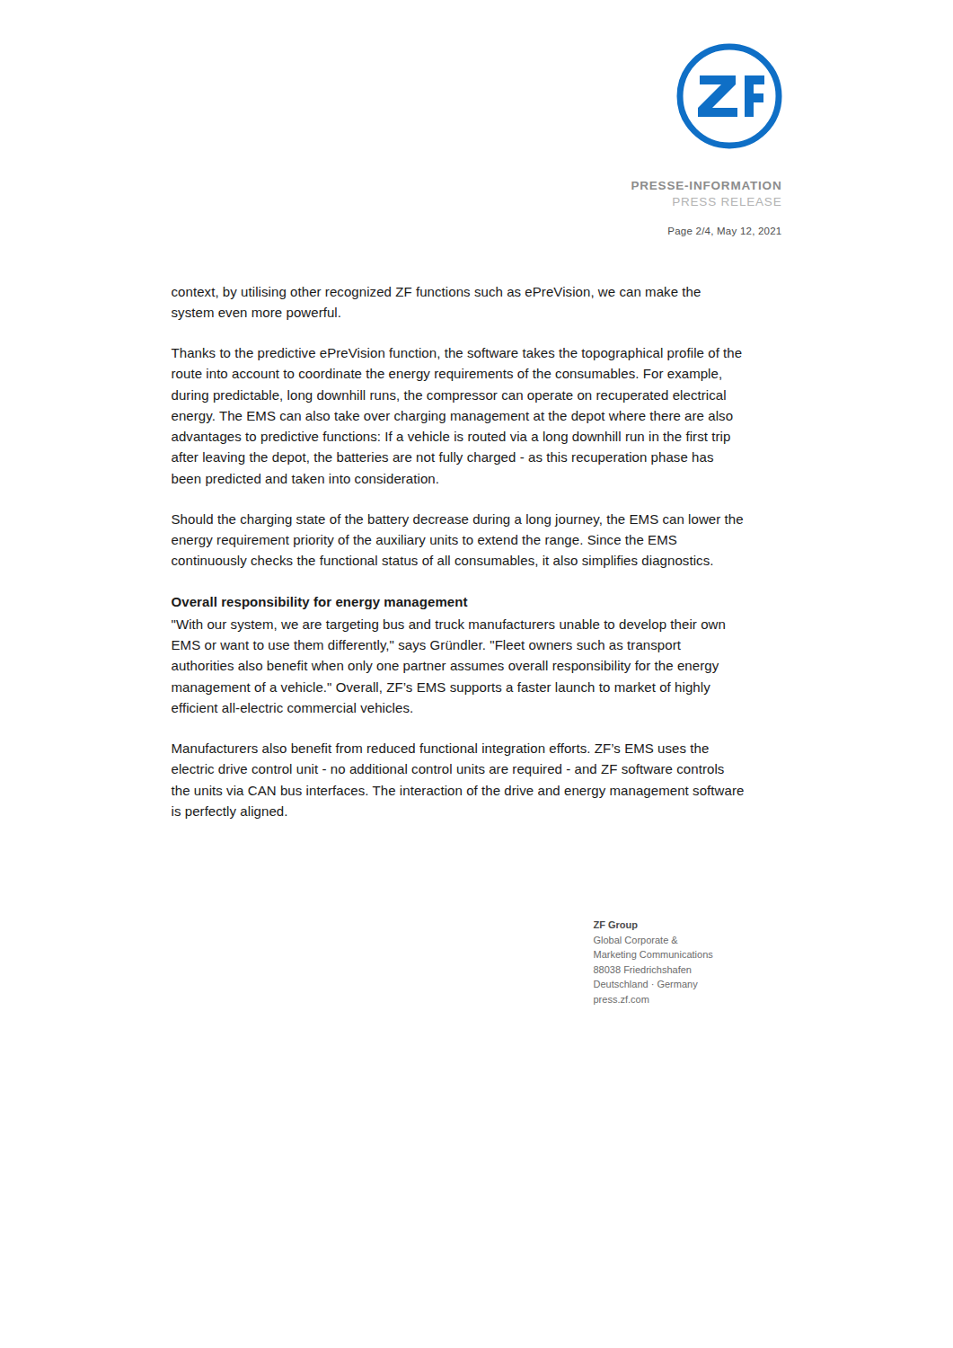PRESSE-INFORMATION
PRESS RELEASE
Page 2/4, May 12, 2021
context, by utilising other recognized ZF functions such as ePreVision, we can make the system even more powerful.
Thanks to the predictive ePreVision function, the software takes the topographical profile of the route into account to coordinate the energy requirements of the consumables. For example, during predictable, long downhill runs, the compressor can operate on recuperated electrical energy. The EMS can also take over charging management at the depot where there are also advantages to predictive functions: If a vehicle is routed via a long downhill run in the first trip after leaving the depot, the batteries are not fully charged - as this recuperation phase has been predicted and taken into consideration.
Should the charging state of the battery decrease during a long journey, the EMS can lower the energy requirement priority of the auxiliary units to extend the range. Since the EMS continuously checks the functional status of all consumables, it also simplifies diagnostics.
Overall responsibility for energy management
"With our system, we are targeting bus and truck manufacturers unable to develop their own EMS or want to use them differently," says Gründler. "Fleet owners such as transport authorities also benefit when only one partner assumes overall responsibility for the energy management of a vehicle." Overall, ZF’s EMS supports a faster launch to market of highly efficient all-electric commercial vehicles.
Manufacturers also benefit from reduced functional integration efforts. ZF’s EMS uses the electric drive control unit - no additional control units are required - and ZF software controls the units via CAN bus interfaces. The interaction of the drive and energy management software is perfectly aligned.
ZF Group
Global Corporate &
Marketing Communications
88038 Friedrichshafen
Deutschland · Germany
press.zf.com